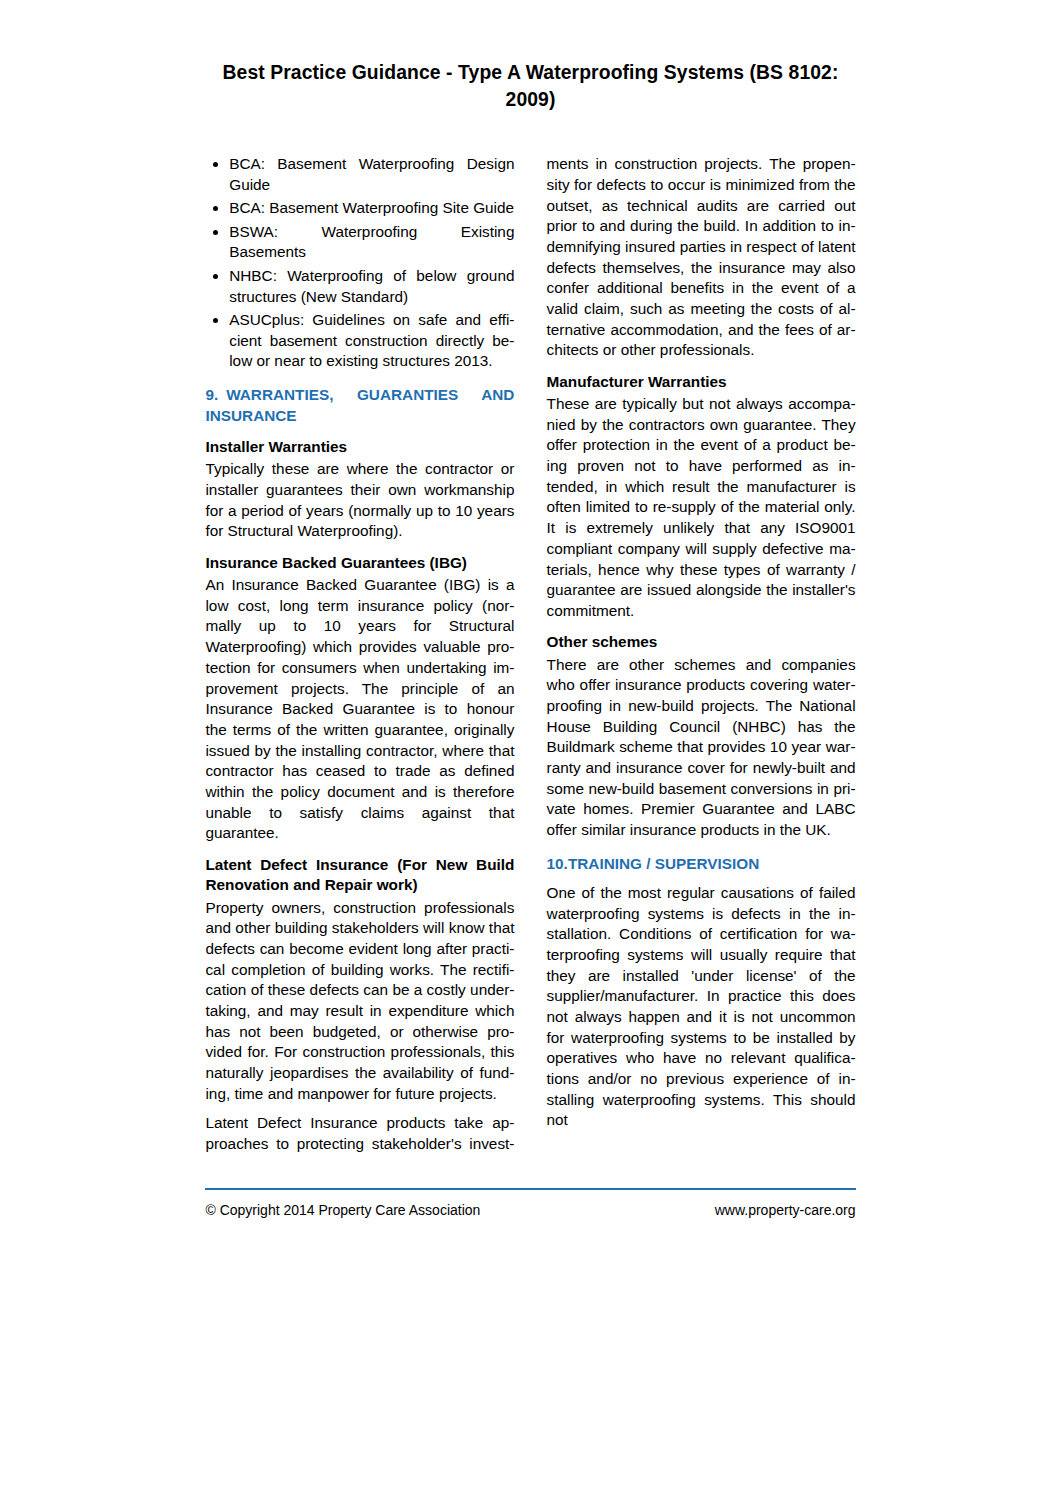Best Practice Guidance - Type A Waterproofing Systems (BS 8102: 2009)
BCA: Basement Waterproofing Design Guide
BCA: Basement Waterproofing Site Guide
BSWA: Waterproofing Existing Basements
NHBC: Waterproofing of below ground structures (New Standard)
ASUCplus: Guidelines on safe and efficient basement construction directly below or near to existing structures 2013.
9. WARRANTIES, GUARANTIES AND INSURANCE
Installer Warranties
Typically these are where the contractor or installer guarantees their own workmanship for a period of years (normally up to 10 years for Structural Waterproofing).
Insurance Backed Guarantees (IBG)
An Insurance Backed Guarantee (IBG) is a low cost, long term insurance policy (normally up to 10 years for Structural Waterproofing) which provides valuable protection for consumers when undertaking improvement projects. The principle of an Insurance Backed Guarantee is to honour the terms of the written guarantee, originally issued by the installing contractor, where that contractor has ceased to trade as defined within the policy document and is therefore unable to satisfy claims against that guarantee.
Latent Defect Insurance (For New Build Renovation and Repair work)
Property owners, construction professionals and other building stakeholders will know that defects can become evident long after practical completion of building works. The rectification of these defects can be a costly undertaking, and may result in expenditure which has not been budgeted, or otherwise provided for. For construction professionals, this naturally jeopardises the availability of funding, time and manpower for future projects.
Latent Defect Insurance products take approaches to protecting stakeholder's investments in construction projects. The propensity for defects to occur is minimized from the outset, as technical audits are carried out prior to and during the build. In addition to indemnifying insured parties in respect of latent defects themselves, the insurance may also confer additional benefits in the event of a valid claim, such as meeting the costs of alternative accommodation, and the fees of architects or other professionals.
Manufacturer Warranties
These are typically but not always accompanied by the contractors own guarantee. They offer protection in the event of a product being proven not to have performed as intended, in which result the manufacturer is often limited to re-supply of the material only. It is extremely unlikely that any ISO9001 compliant company will supply defective materials, hence why these types of warranty / guarantee are issued alongside the installer's commitment.
Other schemes
There are other schemes and companies who offer insurance products covering waterproofing in new-build projects. The National House Building Council (NHBC) has the Buildmark scheme that provides 10 year warranty and insurance cover for newly-built and some new-build basement conversions in private homes. Premier Guarantee and LABC offer similar insurance products in the UK.
10. TRAINING / SUPERVISION
One of the most regular causations of failed waterproofing systems is defects in the installation. Conditions of certification for waterproofing systems will usually require that they are installed 'under license' of the supplier/manufacturer. In practice this does not always happen and it is not uncommon for waterproofing systems to be installed by operatives who have no relevant qualifications and/or no previous experience of installing waterproofing systems. This should not
© Copyright 2014 Property Care Association
www.property-care.org